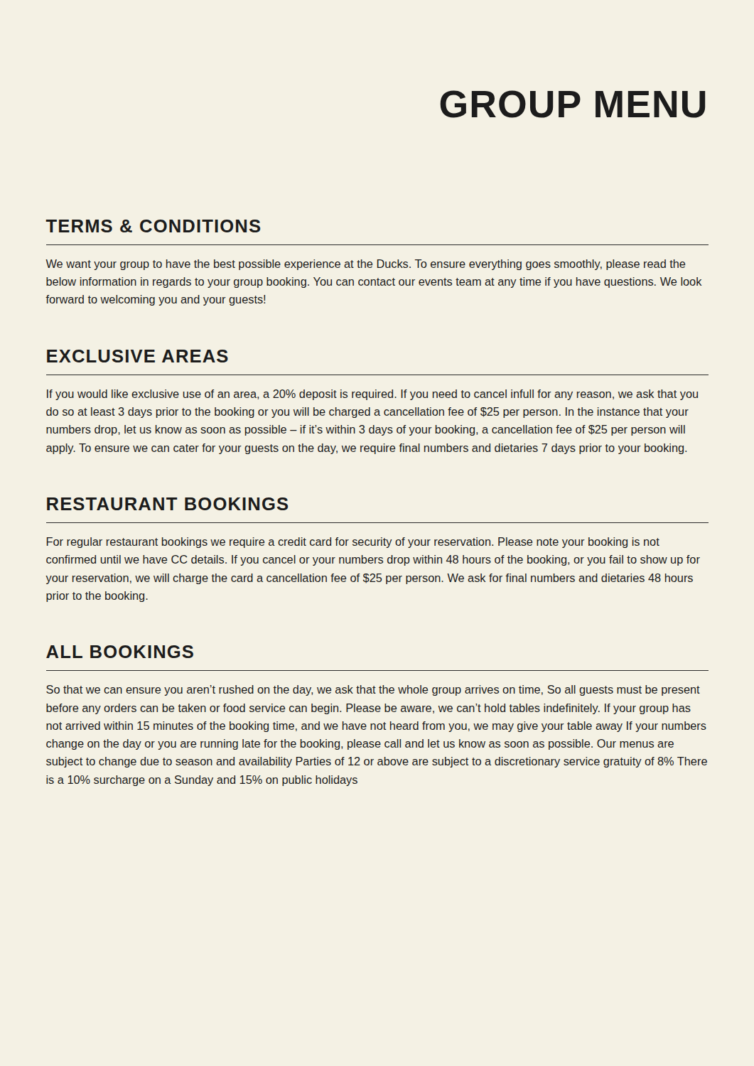Group Menu
Terms & Conditions
We want your group to have the best possible experience at the Ducks. To ensure everything goes smoothly, please read the below information in regards to your group booking. You can contact our events team at any time if you have questions. We look forward to welcoming you and your guests!
Exclusive Areas
If you would like exclusive use of an area, a 20% deposit is required. If you need to cancel infull for any reason, we ask that you do so at least 3 days prior to the booking or you will be charged a cancellation fee of $25 per person. In the instance that your numbers drop, let us know as soon as possible – if it’s within 3 days of your booking, a cancellation fee of $25 per person will apply. To ensure we can cater for your guests on the day, we require final numbers and dietaries 7 days prior to your booking.
Restaurant Bookings
For regular restaurant bookings we require a credit card for security of your reservation. Please note your booking is not confirmed until we have CC details. If you cancel or your numbers drop within 48 hours of the booking, or you fail to show up for your reservation, we will charge the card a cancellation fee of $25 per person. We ask for final numbers and dietaries 48 hours prior to the booking.
All Bookings
So that we can ensure you aren’t rushed on the day, we ask that the whole group arrives on time, So all guests must be present before any orders can be taken or food service can begin. Please be aware, we can’t hold tables indefinitely. If your group has not arrived within 15 minutes of the booking time, and we have not heard from you, we may give your table away If your numbers change on the day or you are running late for the booking, please call and let us know as soon as possible. Our menus are subject to change due to season and availability Parties of 12 or above are subject to a discretionary service gratuity of 8% There is a 10% surcharge on a Sunday and 15% on public holidays